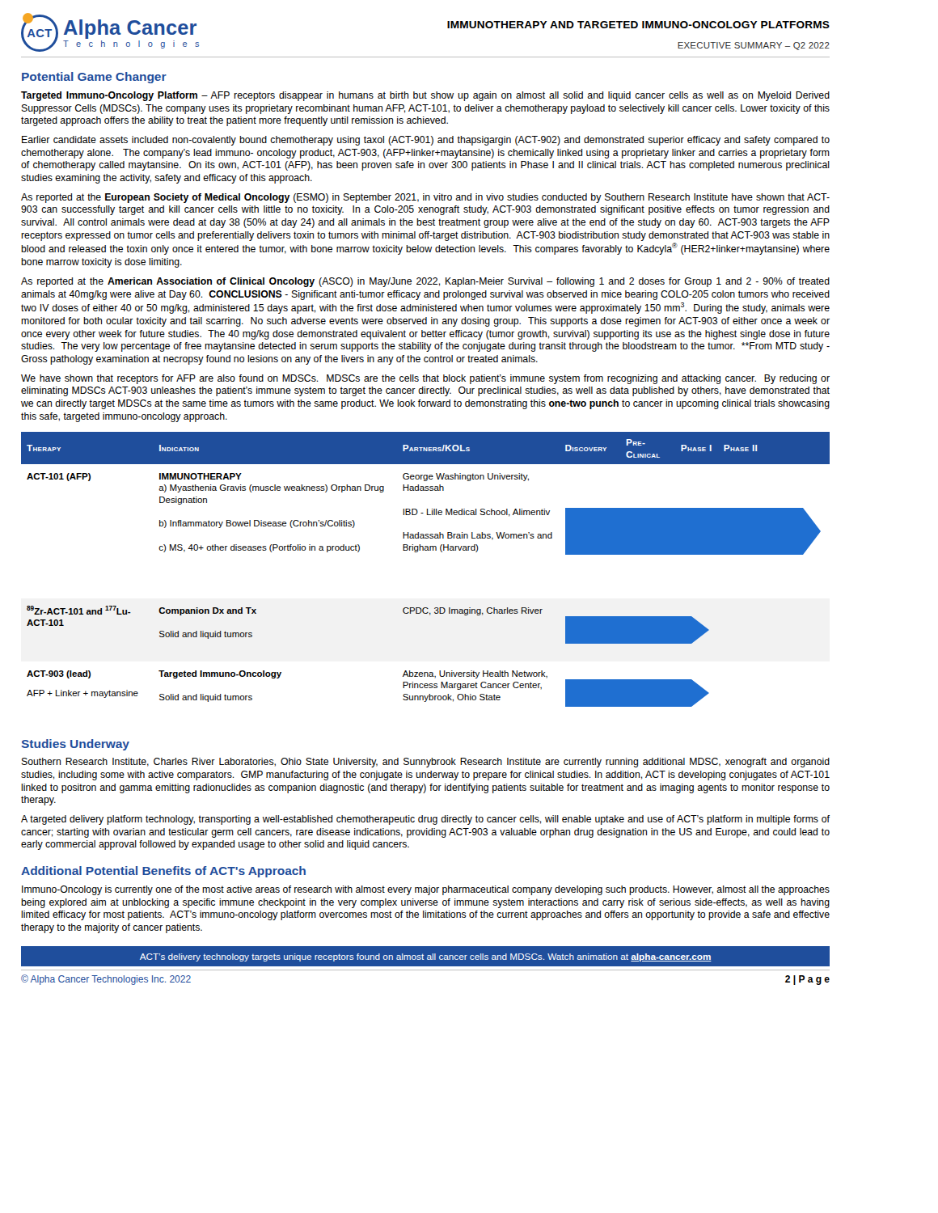ACT
Alpha Cancer
T e c h n o l o g i e s
IMMUNOTHERAPY AND TARGETED IMMUNO-ONCOLOGY PLATFORMS
EXECUTIVE SUMMARY – Q2 2022
Potential Game Changer
Targeted Immuno-Oncology Platform – AFP receptors disappear in humans at birth but show up again on almost all solid and liquid cancer cells as well as on Myeloid Derived Suppressor Cells (MDSCs). The company uses its proprietary recombinant human AFP, ACT-101, to deliver a chemotherapy payload to selectively kill cancer cells. Lower toxicity of this targeted approach offers the ability to treat the patient more frequently until remission is achieved.
Earlier candidate assets included non-covalently bound chemotherapy using taxol (ACT-901) and thapsigargin (ACT-902) and demonstrated superior efficacy and safety compared to chemotherapy alone. The company’s lead immuno- oncology product, ACT-903, (AFP+linker+maytansine) is chemically linked using a proprietary linker and carries a proprietary form of chemotherapy called maytansine. On its own, ACT-101 (AFP), has been proven safe in over 300 patients in Phase I and II clinical trials. ACT has completed numerous preclinical studies examining the activity, safety and efficacy of this approach.
As reported at the European Society of Medical Oncology (ESMO) in September 2021, in vitro and in vivo studies conducted by Southern Research Institute have shown that ACT-903 can successfully target and kill cancer cells with little to no toxicity. In a Colo-205 xenograft study, ACT-903 demonstrated significant positive effects on tumor regression and survival. All control animals were dead at day 38 (50% at day 24) and all animals in the best treatment group were alive at the end of the study on day 60. ACT-903 targets the AFP receptors expressed on tumor cells and preferentially delivers toxin to tumors with minimal off-target distribution. ACT-903 biodistribution study demonstrated that ACT-903 was stable in blood and released the toxin only once it entered the tumor, with bone marrow toxicity below detection levels. This compares favorably to Kadcyla® (HER2+linker+maytansine) where bone marrow toxicity is dose limiting.
As reported at the American Association of Clinical Oncology (ASCO) in May/June 2022, Kaplan-Meier Survival – following 1 and 2 doses for Group 1 and 2 - 90% of treated animals at 40mg/kg were alive at Day 60. CONCLUSIONS - Significant anti-tumor efficacy and prolonged survival was observed in mice bearing COLO-205 colon tumors who received two IV doses of either 40 or 50 mg/kg, administered 15 days apart, with the first dose administered when tumor volumes were approximately 150 mm3. During the study, animals were monitored for both ocular toxicity and tail scarring. No such adverse events were observed in any dosing group. This supports a dose regimen for ACT-903 of either once a week or once every other week for future studies. The 40 mg/kg dose demonstrated equivalent or better efficacy (tumor growth, survival) supporting its use as the highest single dose in future studies. The very low percentage of free maytansine detected in serum supports the stability of the conjugate during transit through the bloodstream to the tumor. **From MTD study - Gross pathology examination at necropsy found no lesions on any of the livers in any of the control or treated animals.
We have shown that receptors for AFP are also found on MDSCs. MDSCs are the cells that block patient’s immune system from recognizing and attacking cancer. By reducing or eliminating MDSCs ACT-903 unleashes the patient’s immune system to target the cancer directly. Our preclinical studies, as well as data published by others, have demonstrated that we can directly target MDSCs at the same time as tumors with the same product. We look forward to demonstrating this one-two punch to cancer in upcoming clinical trials showcasing this safe, targeted immuno-oncology approach.
| Therapy | Indication | Partners/KOLs | Discovery | Pre-Clinical | Phase I | Phase II |
| --- | --- | --- | --- | --- | --- | --- |
| ACT-101 (AFP) | IMMUNOTHERAPY a) Myasthenia Gravis (muscle weakness) Orphan Drug Designation b) Inflammatory Bowel Disease (Crohn’s/Colitis) c) MS, 40+ other diseases (Portfolio in a product) | George Washington University, Hadassah IBD - Lille Medical School, Alimentiv Hadassah Brain Labs, Women’s and Brigham (Harvard) | |
| 89 Zr-ACT-101 and 177 Lu-ACT-101 | Companion Dx and Tx Solid and liquid tumors | CPDC, 3D Imaging, Charles River | | |
| ACT-903 (lead) AFP + Linker + maytansine | Targeted Immuno-Oncology Solid and liquid tumors | Abzena, University Health Network, Princess Margaret Cancer Center, Sunnybrook, Ohio State | | |
Studies Underway
Southern Research Institute, Charles River Laboratories, Ohio State University, and Sunnybrook Research Institute are currently running additional MDSC, xenograft and organoid studies, including some with active comparators. GMP manufacturing of the conjugate is underway to prepare for clinical studies. In addition, ACT is developing conjugates of ACT-101 linked to positron and gamma emitting radionuclides as companion diagnostic (and therapy) for identifying patients suitable for treatment and as imaging agents to monitor response to therapy.
A targeted delivery platform technology, transporting a well-established chemotherapeutic drug directly to cancer cells, will enable uptake and use of ACT’s platform in multiple forms of cancer; starting with ovarian and testicular germ cell cancers, rare disease indications, providing ACT-903 a valuable orphan drug designation in the US and Europe, and could lead to early commercial approval followed by expanded usage to other solid and liquid cancers.
Additional Potential Benefits of ACT's Approach
Immuno-Oncology is currently one of the most active areas of research with almost every major pharmaceutical company developing such products. However, almost all the approaches being explored aim at unblocking a specific immune checkpoint in the very complex universe of immune system interactions and carry risk of serious side-effects, as well as having limited efficacy for most patients. ACT’s immuno-oncology platform overcomes most of the limitations of the current approaches and offers an opportunity to provide a safe and effective therapy to the majority of cancer patients.
ACT’s delivery technology targets unique receptors found on almost all cancer cells and MDSCs. Watch animation at alpha-cancer.com
© Alpha Cancer Technologies Inc. 2022
2 | P a g e